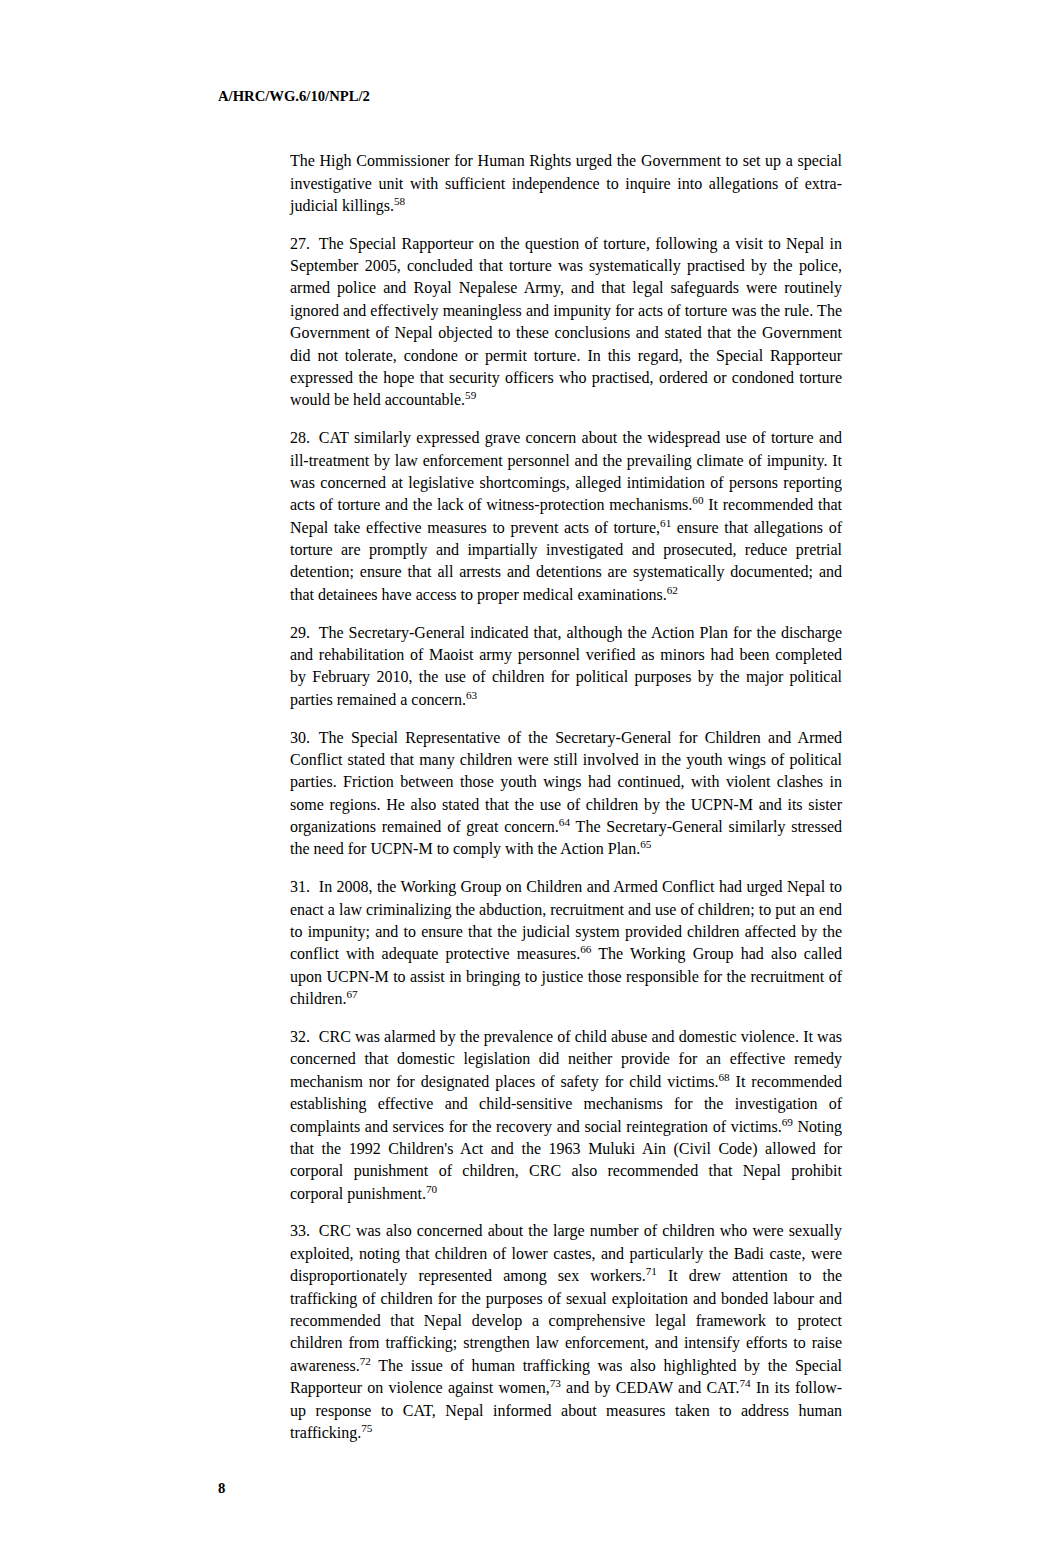A/HRC/WG.6/10/NPL/2
The High Commissioner for Human Rights urged the Government to set up a special investigative unit with sufficient independence to inquire into allegations of extra-judicial killings.58
27. The Special Rapporteur on the question of torture, following a visit to Nepal in September 2005, concluded that torture was systematically practised by the police, armed police and Royal Nepalese Army, and that legal safeguards were routinely ignored and effectively meaningless and impunity for acts of torture was the rule. The Government of Nepal objected to these conclusions and stated that the Government did not tolerate, condone or permit torture. In this regard, the Special Rapporteur expressed the hope that security officers who practised, ordered or condoned torture would be held accountable.59
28. CAT similarly expressed grave concern about the widespread use of torture and ill-treatment by law enforcement personnel and the prevailing climate of impunity. It was concerned at legislative shortcomings, alleged intimidation of persons reporting acts of torture and the lack of witness-protection mechanisms.60 It recommended that Nepal take effective measures to prevent acts of torture,61 ensure that allegations of torture are promptly and impartially investigated and prosecuted, reduce pretrial detention; ensure that all arrests and detentions are systematically documented; and that detainees have access to proper medical examinations.62
29. The Secretary-General indicated that, although the Action Plan for the discharge and rehabilitation of Maoist army personnel verified as minors had been completed by February 2010, the use of children for political purposes by the major political parties remained a concern.63
30. The Special Representative of the Secretary-General for Children and Armed Conflict stated that many children were still involved in the youth wings of political parties. Friction between those youth wings had continued, with violent clashes in some regions. He also stated that the use of children by the UCPN-M and its sister organizations remained of great concern.64 The Secretary-General similarly stressed the need for UCPN-M to comply with the Action Plan.65
31. In 2008, the Working Group on Children and Armed Conflict had urged Nepal to enact a law criminalizing the abduction, recruitment and use of children; to put an end to impunity; and to ensure that the judicial system provided children affected by the conflict with adequate protective measures.66 The Working Group had also called upon UCPN-M to assist in bringing to justice those responsible for the recruitment of children.67
32. CRC was alarmed by the prevalence of child abuse and domestic violence. It was concerned that domestic legislation did neither provide for an effective remedy mechanism nor for designated places of safety for child victims.68 It recommended establishing effective and child-sensitive mechanisms for the investigation of complaints and services for the recovery and social reintegration of victims.69 Noting that the 1992 Children's Act and the 1963 Muluki Ain (Civil Code) allowed for corporal punishment of children, CRC also recommended that Nepal prohibit corporal punishment.70
33. CRC was also concerned about the large number of children who were sexually exploited, noting that children of lower castes, and particularly the Badi caste, were disproportionately represented among sex workers.71 It drew attention to the trafficking of children for the purposes of sexual exploitation and bonded labour and recommended that Nepal develop a comprehensive legal framework to protect children from trafficking; strengthen law enforcement, and intensify efforts to raise awareness.72 The issue of human trafficking was also highlighted by the Special Rapporteur on violence against women,73 and by CEDAW and CAT.74 In its follow-up response to CAT, Nepal informed about measures taken to address human trafficking.75
8